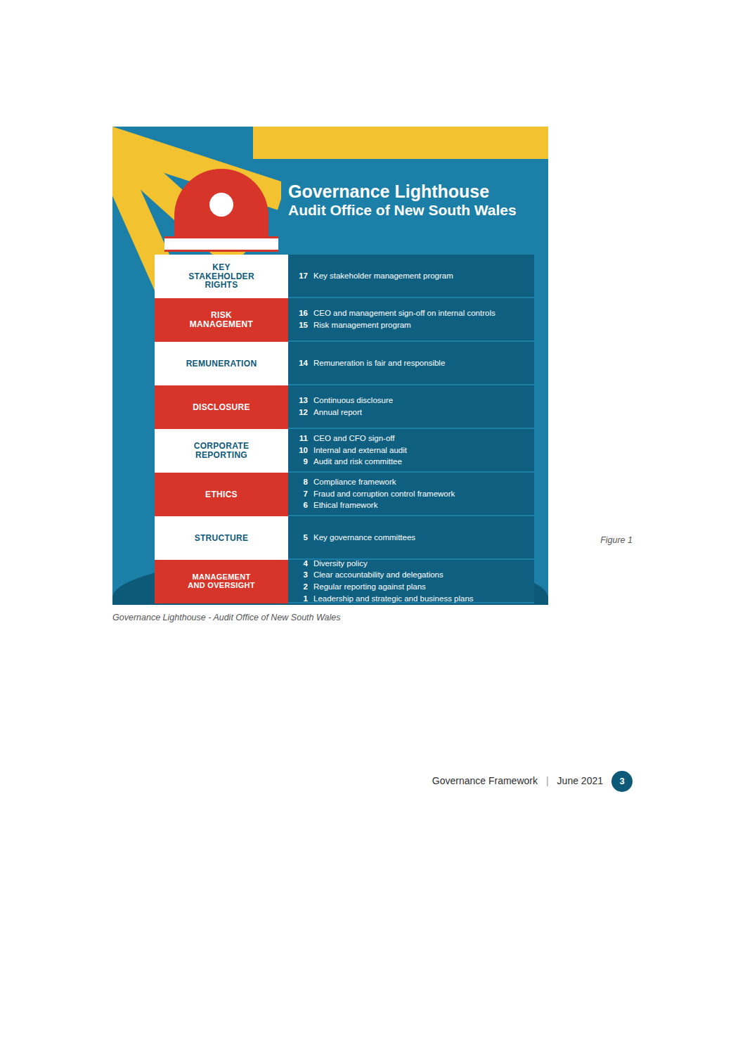Governance Lighthouse Audit Office of New South Wales
Key
Stakeholder
Rights
Risk
Management
Remuneration
Disclosure
Corporate
Reporting
Ethics
Structure
Management
and Oversight
17 Key stakeholder management program
16 CEO and management sign-off on internal controls
15 Risk management program
14 Remuneration is fair and responsible
13 Continuous disclosure
12 Annual report
11 CEO and CFO sign-off
10 Internal and external audit
9 Audit and risk committee
8 Compliance framework
7 Fraud and corruption control framework
6 Ethical framework
5 Key governance committees
4 Diversity policy
3 Clear accountability and delegations
2 Regular reporting against plans
1 Leadership and strategic and business plans
Governance Lighthouse - Audit Office of New South Wales
Figure 1
Governance Framework | June 2021 3